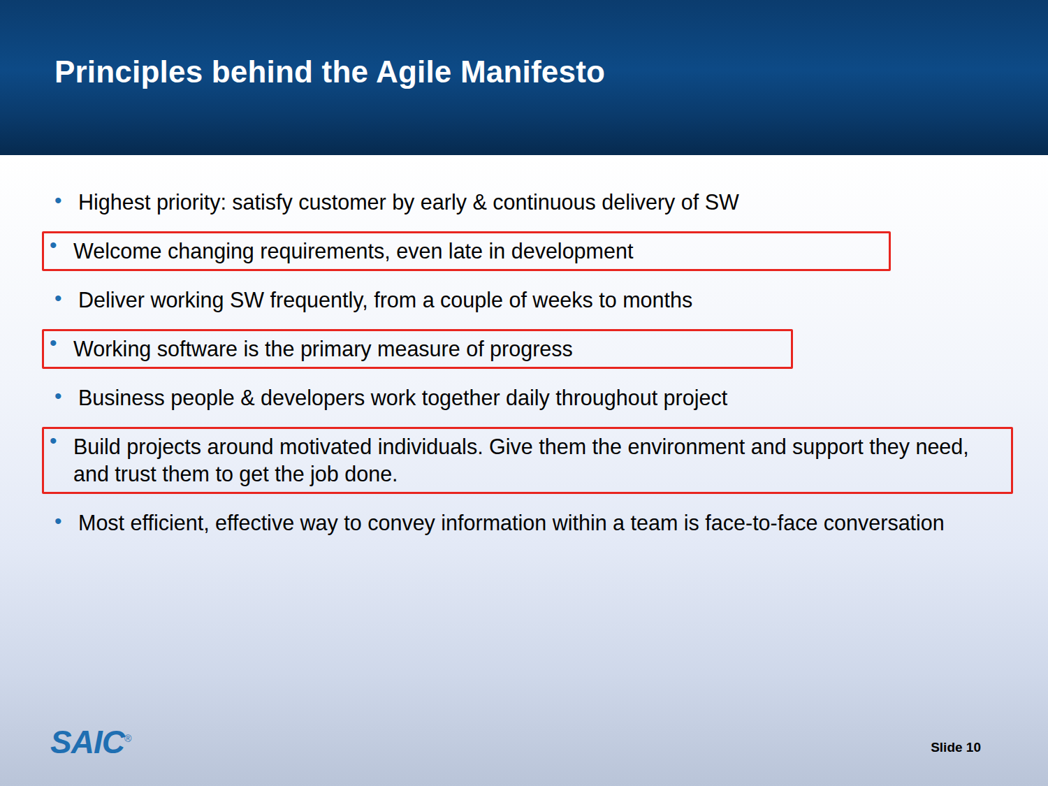Principles behind the Agile Manifesto
Highest priority: satisfy customer by early & continuous delivery of SW
Welcome changing requirements, even late in development
Deliver working SW frequently, from a couple of weeks to months
Working software is the primary measure of progress
Business people & developers work together daily throughout project
Build projects around motivated individuals. Give them the environment and support they need, and trust them to get the job done.
Most efficient, effective way to convey information within a team is face-to-face conversation
SAIC®
Slide 10